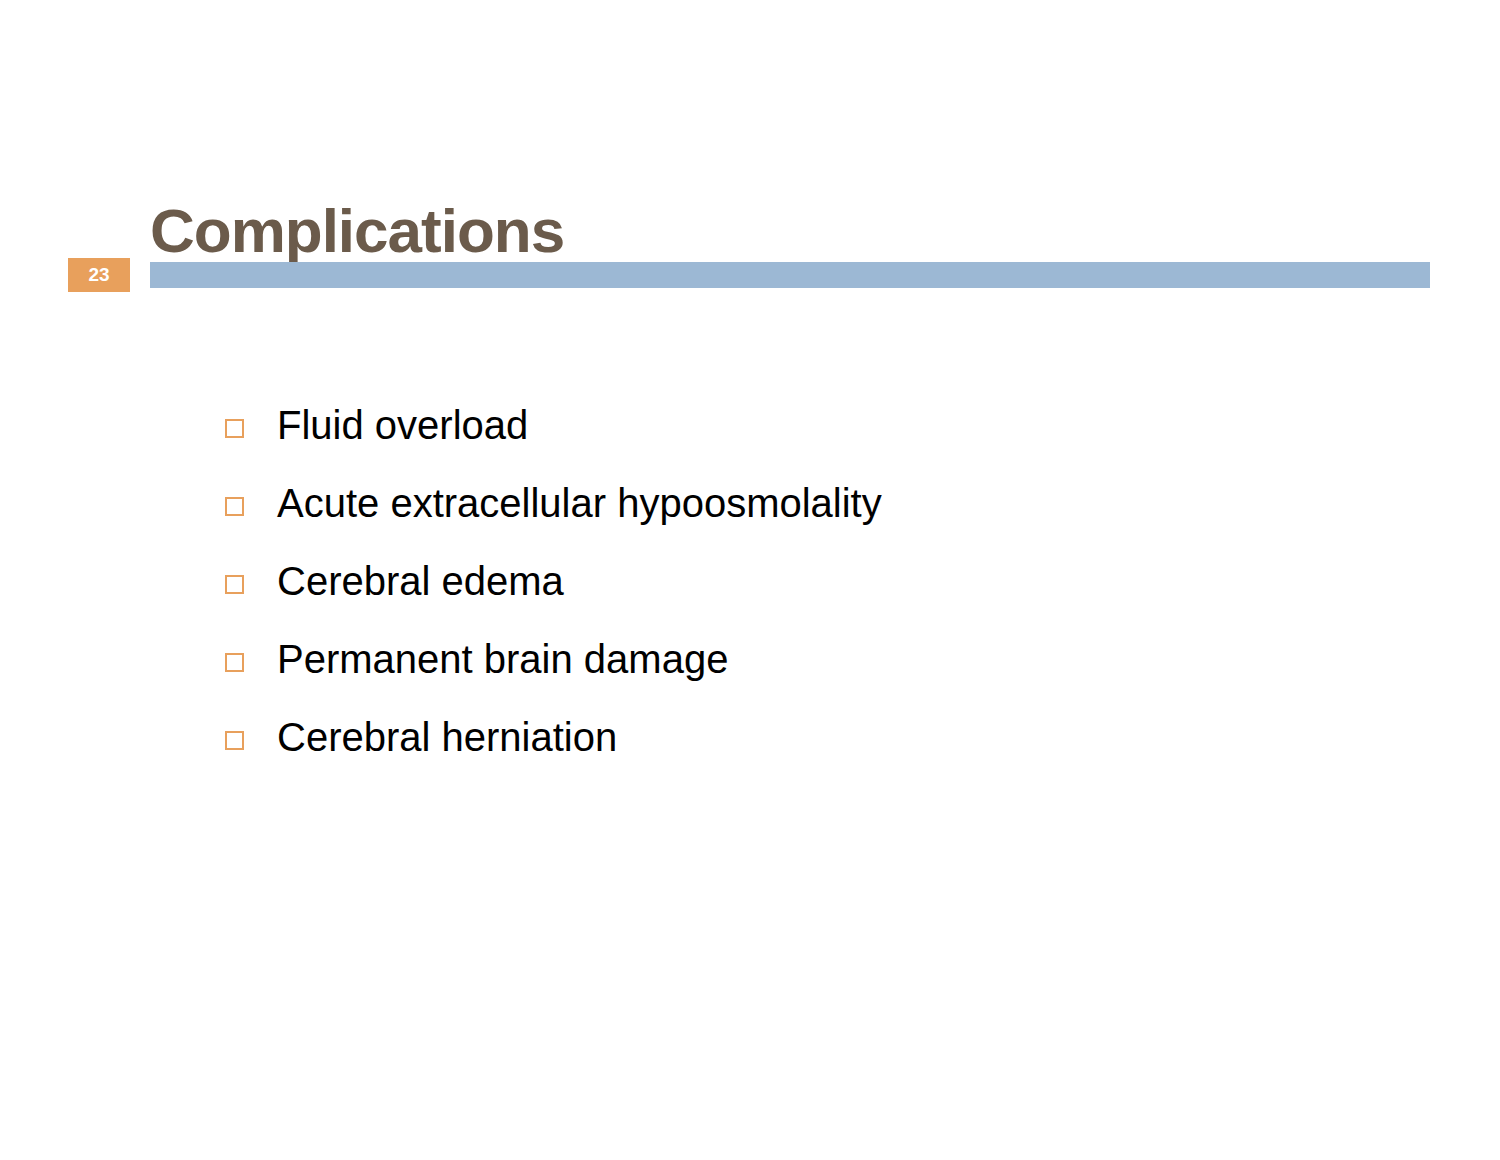23
Complications
Fluid overload
Acute extracellular hypoosmolality
Cerebral edema
Permanent brain damage
Cerebral herniation